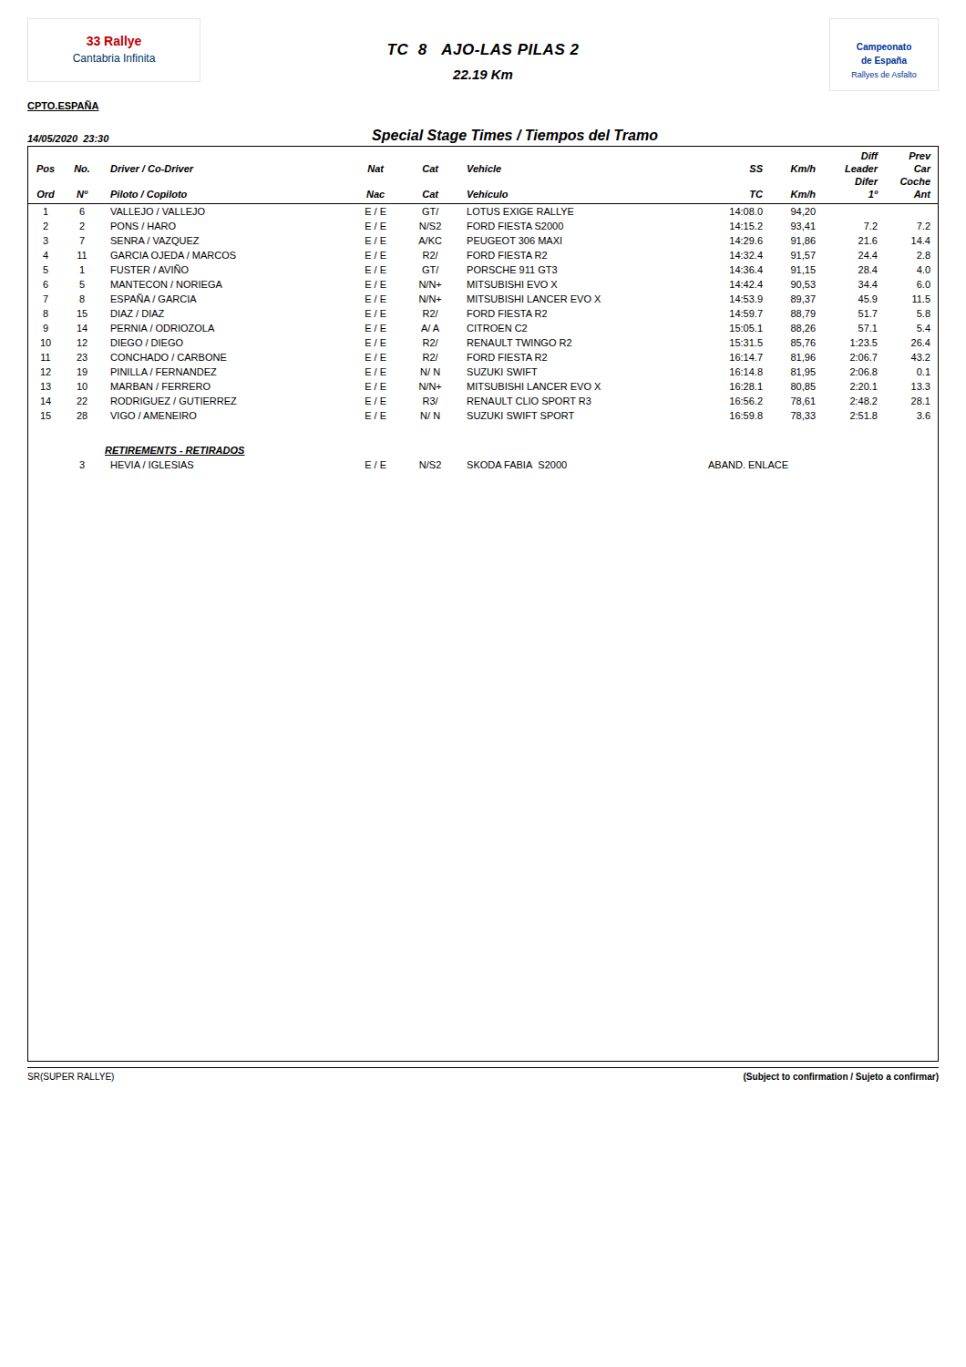TC 8 AJO-LAS PILAS 2
22.19 Km
CPTO.ESPAÑA
14/05/2020 23:30
Special Stage Times / Tiempos del Tramo
| | | | | | | | | Diff | Prev |
| --- | --- | --- | --- | --- | --- | --- | --- | --- | --- |
| Pos | No. | Driver / Co-Driver | Nat | Cat | Vehicle | SS | Km/h | Leader | Car |
| | | | | | | | | Difer | Coche |
| Ord | Nº | Piloto / Copiloto | Nac | Cat | Vehículo | TC | Km/h | 1º | Ant |
| 1 | 6 | VALLEJO / VALLEJO | E / E | GT/ | LOTUS EXIGE RALLYE | 14:08.0 | 94,20 | | |
| 2 | 2 | PONS / HARO | E / E | N/S2 | FORD FIESTA S2000 | 14:15.2 | 93,41 | 7.2 | 7.2 |
| 3 | 7 | SENRA / VAZQUEZ | E / E | A/KC | PEUGEOT 306 MAXI | 14:29.6 | 91,86 | 21.6 | 14.4 |
| 4 | 11 | GARCIA OJEDA / MARCOS | E / E | R2/ | FORD FIESTA R2 | 14:32.4 | 91,57 | 24.4 | 2.8 |
| 5 | 1 | FUSTER / AVIÑO | E / E | GT/ | PORSCHE 911 GT3 | 14:36.4 | 91,15 | 28.4 | 4.0 |
| 6 | 5 | MANTECON / NORIEGA | E / E | N/N+ | MITSUBISHI EVO X | 14:42.4 | 90,53 | 34.4 | 6.0 |
| 7 | 8 | ESPAÑA / GARCIA | E / E | N/N+ | MITSUBISHI LANCER EVO X | 14:53.9 | 89,37 | 45.9 | 11.5 |
| 8 | 15 | DIAZ / DIAZ | E / E | R2/ | FORD FIESTA R2 | 14:59.7 | 88,79 | 51.7 | 5.8 |
| 9 | 14 | PERNIA / ODRIOZOLA | E / E | A/ A | CITROEN C2 | 15:05.1 | 88,26 | 57.1 | 5.4 |
| 10 | 12 | DIEGO / DIEGO | E / E | R2/ | RENAULT TWINGO R2 | 15:31.5 | 85,76 | 1:23.5 | 26.4 |
| 11 | 23 | CONCHADO / CARBONE | E / E | R2/ | FORD FIESTA R2 | 16:14.7 | 81,96 | 2:06.7 | 43.2 |
| 12 | 19 | PINILLA / FERNANDEZ | E / E | N/ N | SUZUKI SWIFT | 16:14.8 | 81,95 | 2:06.8 | 0.1 |
| 13 | 10 | MARBAN / FERRERO | E / E | N/N+ | MITSUBISHI LANCER EVO X | 16:28.1 | 80,85 | 2:20.1 | 13.3 |
| 14 | 22 | RODRIGUEZ / GUTIERREZ | E / E | R3/ | RENAULT CLIO SPORT R3 | 16:56.2 | 78,61 | 2:48.2 | 28.1 |
| 15 | 28 | VIGO / AMENEIRO | E / E | N/ N | SUZUKI SWIFT SPORT | 16:59.8 | 78,33 | 2:51.8 | 3.6 |
| | | RETIREMENTS - RETIRADOS | | | | | | | |
| | 3 | HEVIA / IGLESIAS | E / E | N/S2 | SKODA FABIA S2000 | ABAND. ENLACE |
SR(SUPER RALLYE)
(Subject to confirmation / Sujeto a confirmar)